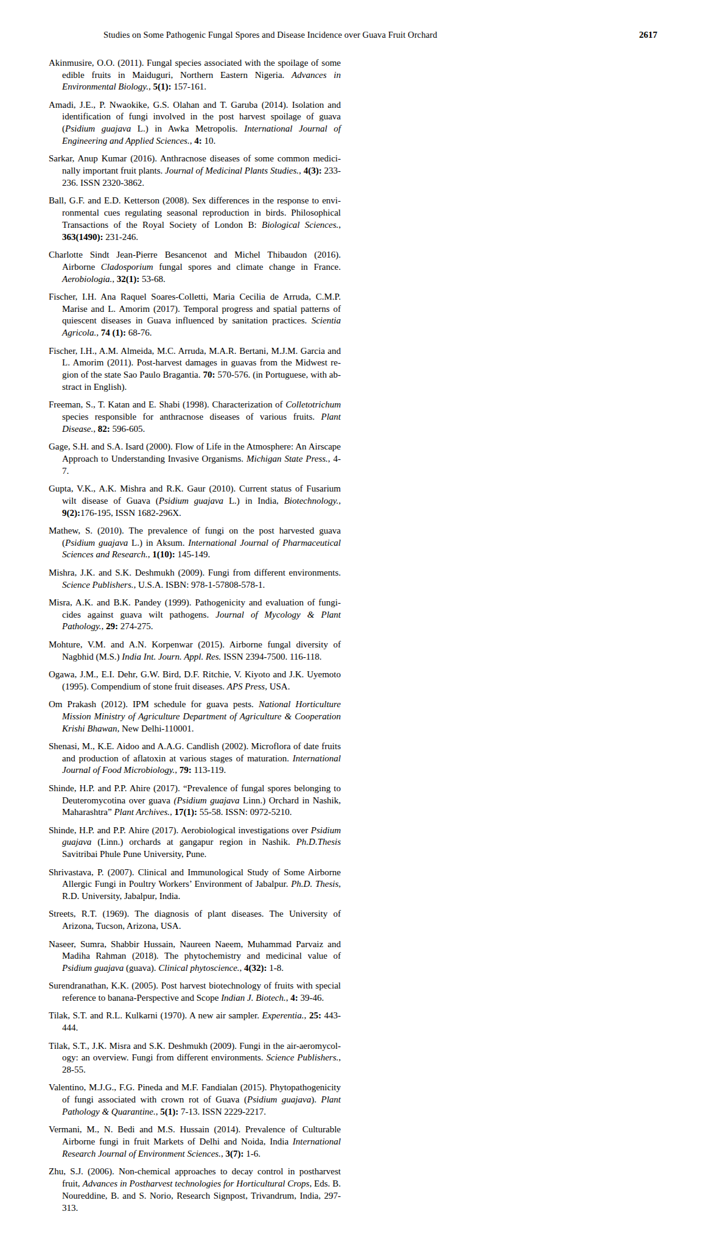Studies on Some Pathogenic Fungal Spores and Disease Incidence over Guava Fruit Orchard
2617
Akinmusire, O.O. (2011). Fungal species associated with the spoilage of some edible fruits in Maiduguri, Northern Eastern Nigeria. Advances in Environmental Biology., 5(1): 157-161.
Amadi, J.E., P. Nwaokike, G.S. Olahan and T. Garuba (2014). Isolation and identification of fungi involved in the post harvest spoilage of guava (Psidium guajava L.) in Awka Metropolis. International Journal of Engineering and Applied Sciences., 4: 10.
Sarkar, Anup Kumar (2016). Anthracnose diseases of some common medicinally important fruit plants. Journal of Medicinal Plants Studies., 4(3): 233-236. ISSN 2320-3862.
Ball, G.F. and E.D. Ketterson (2008). Sex differences in the response to environmental cues regulating seasonal reproduction in birds. Philosophical Transactions of the Royal Society of London B: Biological Sciences., 363(1490): 231-246.
Charlotte Sindt Jean-Pierre Besancenot and Michel Thibaudon (2016). Airborne Cladosporium fungal spores and climate change in France. Aerobiologia., 32(1): 53-68.
Fischer, I.H. Ana Raquel Soares-Colletti, Maria Cecilia de Arruda, C.M.P. Marise and L. Amorim (2017). Temporal progress and spatial patterns of quiescent diseases in Guava influenced by sanitation practices. Scientia Agricola., 74 (1): 68-76.
Fischer, I.H., A.M. Almeida, M.C. Arruda, M.A.R. Bertani, M.J.M. Garcia and L. Amorim (2011). Post-harvest damages in guavas from the Midwest region of the state Sao Paulo Bragantia. 70: 570-576. (in Portuguese, with abstract in English).
Freeman, S., T. Katan and E. Shabi (1998). Characterization of Colletotrichum species responsible for anthracnose diseases of various fruits. Plant Disease., 82: 596-605.
Gage, S.H. and S.A. Isard (2000). Flow of Life in the Atmosphere: An Airscape Approach to Understanding Invasive Organisms. Michigan State Press., 4-7.
Gupta, V.K., A.K. Mishra and R.K. Gaur (2010). Current status of Fusarium wilt disease of Guava (Psidium guajava L.) in India, Biotechnology., 9(2): 176-195, ISSN 1682-296X.
Mathew, S. (2010). The prevalence of fungi on the post harvested guava (Psidium guajava L.) in Aksum. International Journal of Pharmaceutical Sciences and Research., 1(10): 145-149.
Mishra, J.K. and S.K. Deshmukh (2009). Fungi from different environments. Science Publishers., U.S.A. ISBN: 978-1-57808-578-1.
Misra, A.K. and B.K. Pandey (1999). Pathogenicity and evaluation of fungicides against guava wilt pathogens. Journal of Mycology & Plant Pathology., 29: 274-275.
Mohture, V.M. and A.N. Korpenwar (2015). Airborne fungal diversity of Nagbhid (M.S.) India Int. Journ. Appl. Res. ISSN 2394-7500. 116-118.
Ogawa, J.M., E.I. Dehr, G.W. Bird, D.F. Ritchie, V. Kiyoto and J.K. Uyemoto (1995). Compendium of stone fruit diseases. APS Press, USA.
Om Prakash (2012). IPM schedule for guava pests. National Horticulture Mission Ministry of Agriculture Department of Agriculture & Cooperation Krishi Bhawan, New Delhi-110001.
Shenasi, M., K.E. Aidoo and A.A.G. Candlish (2002). Microflora of date fruits and production of aflatoxin at various stages of maturation. International Journal of Food Microbiology., 79: 113-119.
Shinde, H.P. and P.P. Ahire (2017). “Prevalence of fungal spores belonging to Deuteromycotina over guava (Psidium guajava Linn.) Orchard in Nashik, Maharashtra” Plant Archives., 17(1): 55-58. ISSN: 0972-5210.
Shinde, H.P. and P.P. Ahire (2017). Aerobiological investigations over Psidium guajava (Linn.) orchards at gangapur region in Nashik. Ph.D.Thesis Savitribai Phule Pune University, Pune.
Shrivastava, P. (2007). Clinical and Immunological Study of Some Airborne Allergic Fungi in Poultry Workers’ Environment of Jabalpur. Ph.D. Thesis, R.D. University, Jabalpur, India.
Streets, R.T. (1969). The diagnosis of plant diseases. The University of Arizona, Tucson, Arizona, USA.
Naseer, Sumra, Shabbir Hussain, Naureen Naeem, Muhammad Parvaiz and Madiha Rahman (2018). The phytochemistry and medicinal value of Psidium guajava (guava). Clinical phytoscience., 4(32): 1-8.
Surendranathan, K.K. (2005). Post harvest biotechnology of fruits with special reference to banana-Perspective and Scope Indian J. Biotech., 4: 39-46.
Tilak, S.T. and R.L. Kulkarni (1970). A new air sampler. Experentia., 25: 443-444.
Tilak, S.T., J.K. Misra and S.K. Deshmukh (2009). Fungi in the air-aeromycology: an overview. Fungi from different environments. Science Publishers., 28-55.
Valentino, M.J.G., F.G. Pineda and M.F. Fandialan (2015). Phytopathogenicity of fungi associated with crown rot of Guava (Psidium guajava). Plant Pathology & Quarantine., 5(1): 7-13. ISSN 2229-2217.
Vermani, M., N. Bedi and M.S. Hussain (2014). Prevalence of Culturable Airborne fungi in fruit Markets of Delhi and Noida, India International Research Journal of Environment Sciences., 3(7): 1-6.
Zhu, S.J. (2006). Non-chemical approaches to decay control in postharvest fruit, Advances in Postharvest technologies for Horticultural Crops, Eds. B. Noureddine, B. and S. Norio, Research Signpost, Trivandrum, India, 297-313.